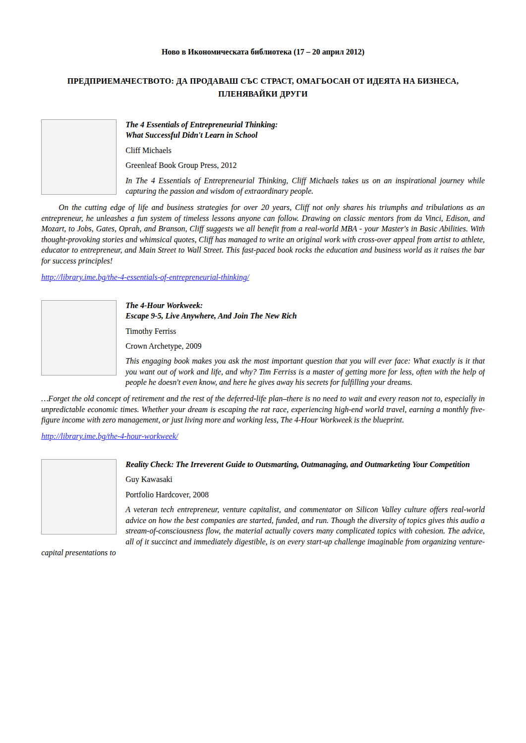Ново в Икономическата библиотека (17 – 20 април 2012)
Предприемачеството: да продаваш със страст, омагьосан от идеята на бизнеса, пленявайки други
The 4 Essentials of Entrepreneurial Thinking:
What Successful Didn't Learn in School
Cliff Michaels
Greenleaf Book Group Press, 2012
In The 4 Essentials of Entrepreneurial Thinking, Cliff Michaels takes us on an inspirational journey while capturing the passion and wisdom of extraordinary people.
On the cutting edge of life and business strategies for over 20 years, Cliff not only shares his triumphs and tribulations as an entrepreneur, he unleashes a fun system of timeless lessons anyone can follow. Drawing on classic mentors from da Vinci, Edison, and Mozart, to Jobs, Gates, Oprah, and Branson, Cliff suggests we all benefit from a real-world MBA - your Master's in Basic Abilities. With thought-provoking stories and whimsical quotes, Cliff has managed to write an original work with cross-over appeal from artist to athlete, educator to entrepreneur, and Main Street to Wall Street. This fast-paced book rocks the education and business world as it raises the bar for success principles!
http://library.ime.bg/the-4-essentials-of-entrepreneurial-thinking/
The 4-Hour Workweek:
Escape 9-5, Live Anywhere, And Join The New Rich
Timothy Ferriss
Crown Archetype, 2009
This engaging book makes you ask the most important question that you will ever face: What exactly is it that you want out of work and life, and why? Tim Ferriss is a master of getting more for less, often with the help of people he doesn't even know, and here he gives away his secrets for fulfilling your dreams.
…Forget the old concept of retirement and the rest of the deferred-life plan–there is no need to wait and every reason not to, especially in unpredictable economic times. Whether your dream is escaping the rat race, experiencing high-end world travel, earning a monthly five-figure income with zero management, or just living more and working less, The 4-Hour Workweek is the blueprint.
http://library.ime.bg/the-4-hour-workweek/
Reality Check: The Irreverent Guide to Outsmarting, Outmanaging, and Outmarketing Your Competition
Guy Kawasaki
Portfolio Hardcover, 2008
A veteran tech entrepreneur, venture capitalist, and commentator on Silicon Valley culture offers real-world advice on how the best companies are started, funded, and run. Though the diversity of topics gives this audio a stream-of-consciousness flow, the material actually covers many complicated topics with cohesion. The advice, all of it succinct and immediately digestible, is on every start-up challenge imaginable from organizing venture-capital presentations to